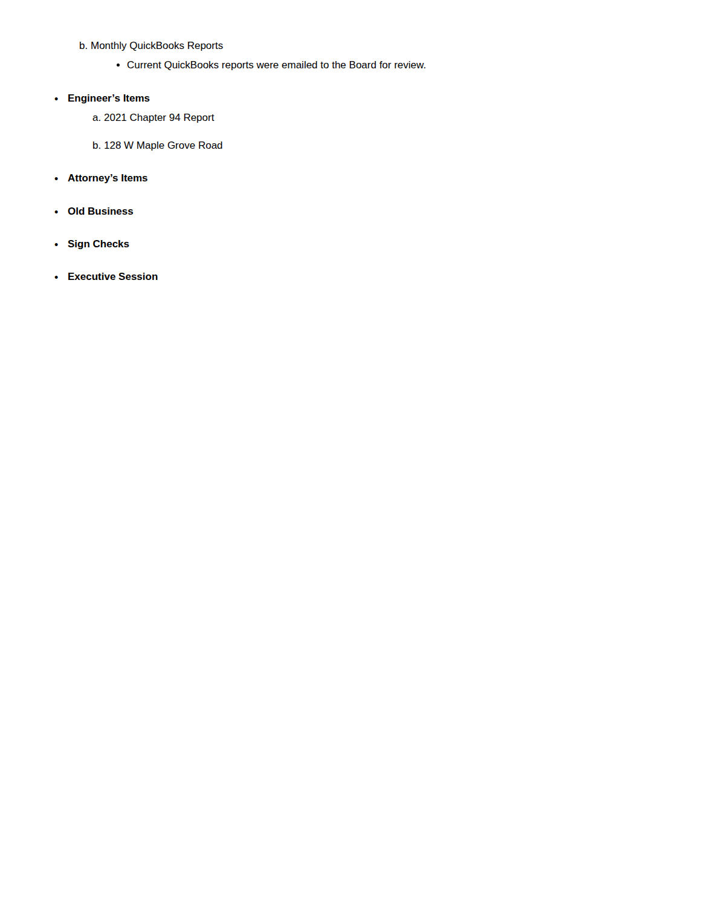Monthly QuickBooks Reports
Current QuickBooks reports were emailed to the Board for review.
Engineer’s Items
2021 Chapter 94 Report
128 W Maple Grove Road
Attorney’s Items
Old Business
Sign Checks
Executive Session